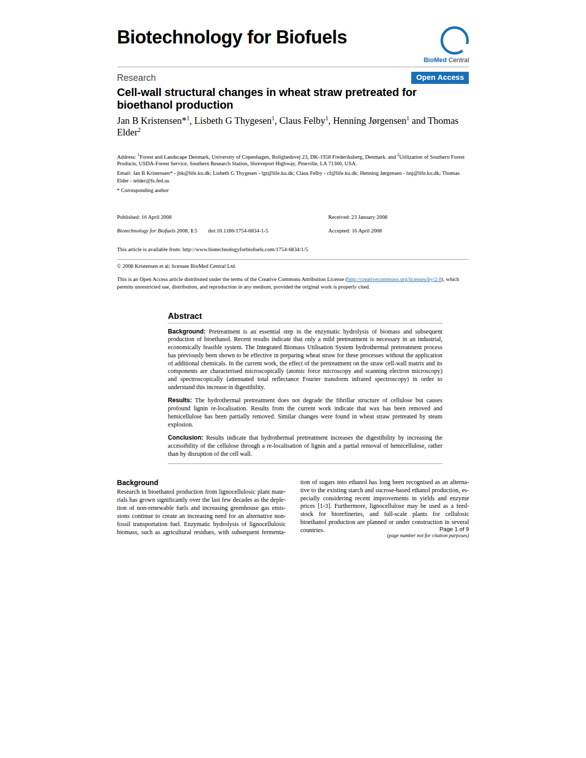Biotechnology for Biofuels
Bio Med Central
Research
Open Access
Cell-wall structural changes in wheat straw pretreated for bioethanol production
Jan B Kristensen*1, Lisbeth G Thygesen1, Claus Felby1, Henning Jørgensen1 and Thomas Elder2
Address: 1Forest and Landscape Denmark, University of Copenhagen, Rolighedsvej 23, DK-1958 Frederiksberg, Denmark. and 2Utilization of Southern Forest Products, USDA-Forest Service, Southern Research Station, Shreveport Highway, Pineville, LA 71360, USA.
Email: Jan B Kristensen* - jbk@life.ku.dk; Lisbeth G Thygesen - lgt@life.ku.dk; Claus Felby - cf@life.ku.dk; Henning Jørgensen - hnj@life.ku.dk; Thomas Elder - telder@fs.fed.us
* Corresponding author
Published: 16 April 2008
Biotechnology for Biofuels 2008, 1:5doi:10.1186/1754-6834-1-5
Received: 23 January 2008
Accepted: 16 April 2008
This article is available from: http://www.biotechnologyforbiofuels.com/1754-6834/1/5
© 2008 Kristensen et al; licensee BioMed Central Ltd.
This is an Open Access article distributed under the terms of the Creative Commons Attribution License (http://creativecommons.org/licenses/by/2.0), which permits unrestricted use, distribution, and reproduction in any medium, provided the original work is properly cited.
Abstract
Background: Pretreatment is an essential step in the enzymatic hydrolysis of biomass and subsequent production of bioethanol. Recent results indicate that only a mild pretreatment is necessary in an industrial, economically feasible system. The Integrated Biomass Utilisation System hydrothermal pretreatment process has previously been shown to be effective in preparing wheat straw for these processes without the application of additional chemicals. In the current work, the effect of the pretreatment on the straw cell-wall matrix and its components are characterised microscopically (atomic force microscopy and scanning electron microscopy) and spectroscopically (attenuated total reflectance Fourier transform infrared spectroscopy) in order to understand this increase in digestibility.
Results: The hydrothermal pretreatment does not degrade the fibrillar structure of cellulose but causes profound lignin re-localisation. Results from the current work indicate that wax has been removed and hemicellulose has been partially removed. Similar changes were found in wheat straw pretreated by steam explosion.
Conclusion: Results indicate that hydrothermal pretreatment increases the digestibility by increasing the accessibility of the cellulose through a re-localisation of lignin and a partial removal of hemicellulose, rather than by disruption of the cell wall.
Background
Research in bioethanol production from lignocellulosic plant materials has grown significantly over the last few decades as the depletion of non-renewable fuels and increasing greenhouse gas emissions continue to create an increasing need for an alternative non-fossil transportation fuel. Enzymatic hydrolysis of lignocellulosic biomass, such as agricultural residues, with subsequent fermentation of sugars into ethanol has long been recognised as an alternative to the existing starch and sucrose-based ethanol production, especially considering recent improvements in yields and enzyme prices [1-3]. Furthermore, lignocellulose may be used as a feedstock for biorefineries, and full-scale plants for cellulosic bioethanol production are planned or under construction in several countries.
Page 1 of 9
(page number not for citation purposes)